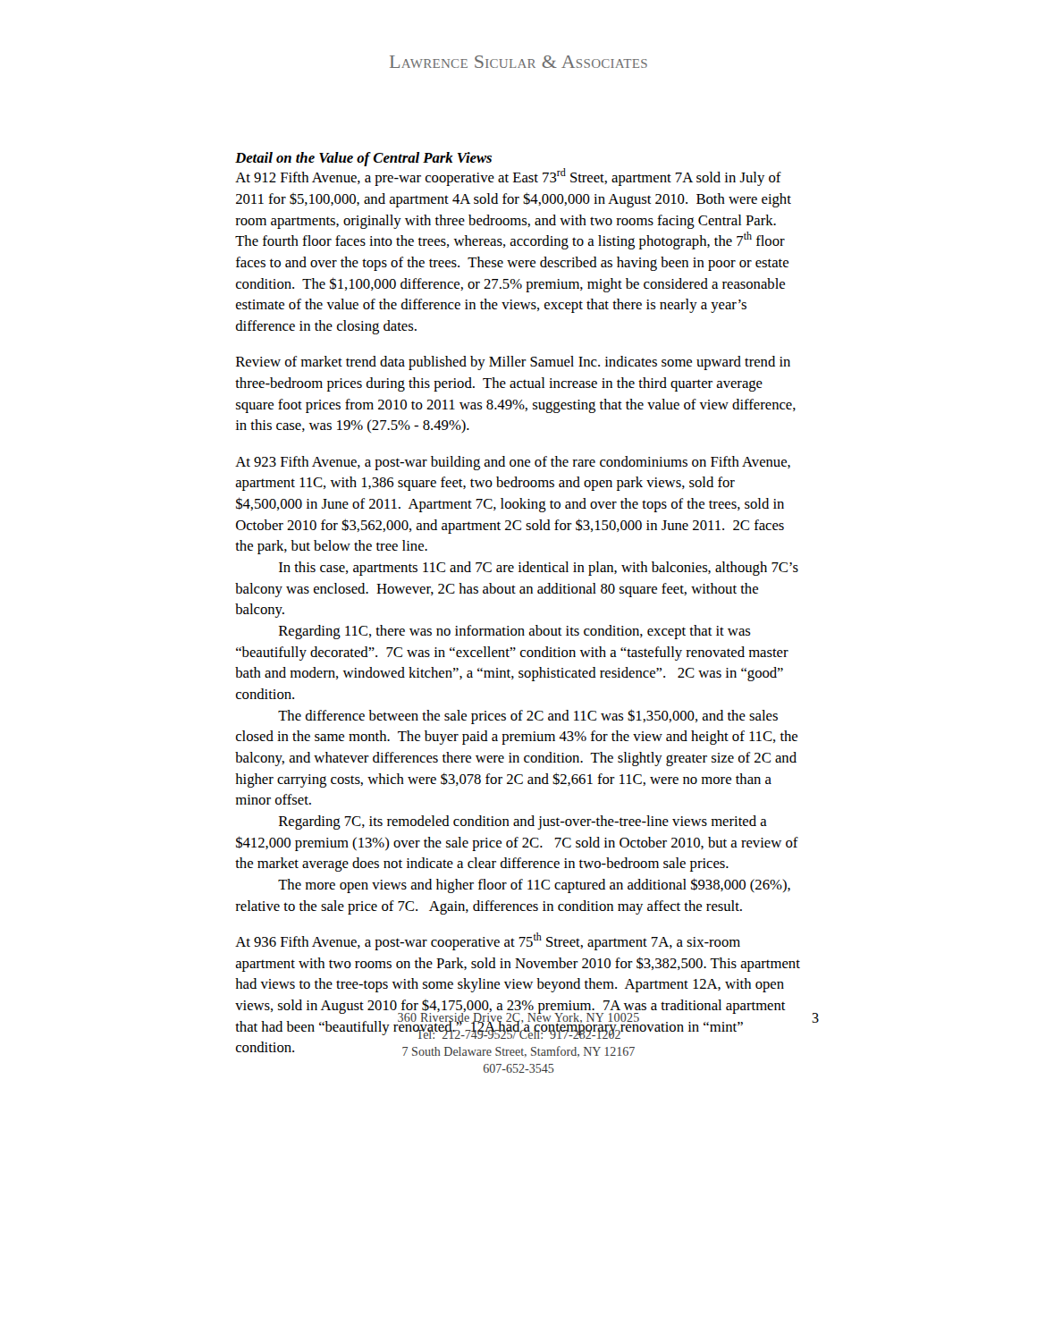Lawrence Sicular & Associates
Detail on the Value of Central Park Views
At 912 Fifth Avenue, a pre-war cooperative at East 73rd Street, apartment 7A sold in July of 2011 for $5,100,000, and apartment 4A sold for $4,000,000 in August 2010. Both were eight room apartments, originally with three bedrooms, and with two rooms facing Central Park. The fourth floor faces into the trees, whereas, according to a listing photograph, the 7th floor faces to and over the tops of the trees. These were described as having been in poor or estate condition. The $1,100,000 difference, or 27.5% premium, might be considered a reasonable estimate of the value of the difference in the views, except that there is nearly a year’s difference in the closing dates.
Review of market trend data published by Miller Samuel Inc. indicates some upward trend in three-bedroom prices during this period. The actual increase in the third quarter average square foot prices from 2010 to 2011 was 8.49%, suggesting that the value of view difference, in this case, was 19% (27.5% - 8.49%).
At 923 Fifth Avenue, a post-war building and one of the rare condominiums on Fifth Avenue, apartment 11C, with 1,386 square feet, two bedrooms and open park views, sold for $4,500,000 in June of 2011. Apartment 7C, looking to and over the tops of the trees, sold in October 2010 for $3,562,000, and apartment 2C sold for $3,150,000 in June 2011. 2C faces the park, but below the tree line.
In this case, apartments 11C and 7C are identical in plan, with balconies, although 7C’s balcony was enclosed. However, 2C has about an additional 80 square feet, without the balcony.
Regarding 11C, there was no information about its condition, except that it was “beautifully decorated”. 7C was in “excellent” condition with a “tastefully renovated master bath and modern, windowed kitchen”, a “mint, sophisticated residence”. 2C was in “good” condition.
The difference between the sale prices of 2C and 11C was $1,350,000, and the sales closed in the same month. The buyer paid a premium 43% for the view and height of 11C, the balcony, and whatever differences there were in condition. The slightly greater size of 2C and higher carrying costs, which were $3,078 for 2C and $2,661 for 11C, were no more than a minor offset.
Regarding 7C, its remodeled condition and just-over-the-tree-line views merited a $412,000 premium (13%) over the sale price of 2C. 7C sold in October 2010, but a review of the market average does not indicate a clear difference in two-bedroom sale prices.
The more open views and higher floor of 11C captured an additional $938,000 (26%), relative to the sale price of 7C. Again, differences in condition may affect the result.
At 936 Fifth Avenue, a post-war cooperative at 75th Street, apartment 7A, a six-room apartment with two rooms on the Park, sold in November 2010 for $3,382,500. This apartment had views to the tree-tops with some skyline view beyond them. Apartment 12A, with open views, sold in August 2010 for $4,175,000, a 23% premium. 7A was a traditional apartment that had been “beautifully renovated.” 12A had a contemporary renovation in “mint” condition.
3
360 Riverside Drive 2C, New York, NY 10025
Tel: 212-749-9525/ Cell: 917-282-1202
7 South Delaware Street, Stamford, NY 12167
607-652-3545